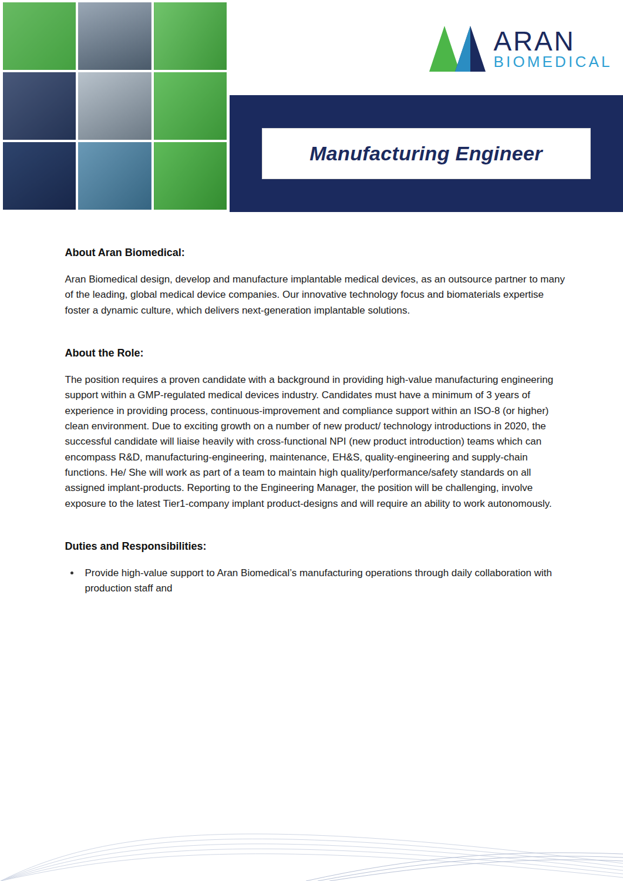ARAN
BIOMEDICAL
Manufacturing Engineer
About Aran Biomedical:
Aran Biomedical design, develop and manufacture implantable medical devices, as an outsource partner to many of the leading, global medical device companies. Our innovative technology focus and biomaterials expertise foster a dynamic culture, which delivers next-generation implantable solutions.
About the Role:
The position requires a proven candidate with a background in providing high-value manufacturing engineering support within a GMP-regulated medical devices industry. Candidates must have a minimum of 3 years of experience in providing process, continuous-improvement and compliance support within an ISO-8 (or higher) clean environment. Due to exciting growth on a number of new product/ technology introductions in 2020, the successful candidate will liaise heavily with cross-functional NPI (new product introduction) teams which can encompass R&D, manufacturing-engineering, maintenance, EH&S, quality-engineering and supply-chain functions. He/ She will work as part of a team to maintain high quality/performance/safety standards on all assigned implant-products. Reporting to the Engineering Manager, the position will be challenging, involve exposure to the latest Tier1-company implant product-designs and will require an ability to work autonomously.
Duties and Responsibilities:
Provide high-value support to Aran Biomedical’s manufacturing operations through daily collaboration with production staff and